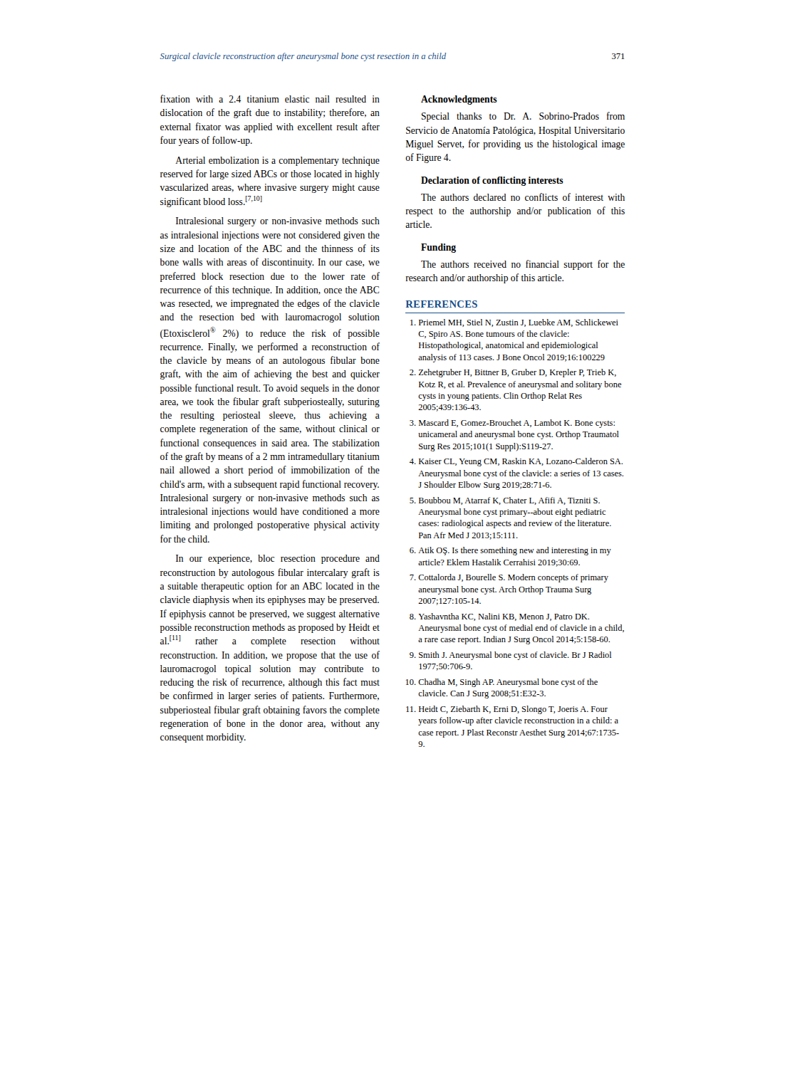Surgical clavicle reconstruction after aneurysmal bone cyst resection in a child 371
fixation with a 2.4 titanium elastic nail resulted in dislocation of the graft due to instability; therefore, an external fixator was applied with excellent result after four years of follow-up.
Arterial embolization is a complementary technique reserved for large sized ABCs or those located in highly vascularized areas, where invasive surgery might cause significant blood loss.[7,10]
Intralesional surgery or non-invasive methods such as intralesional injections were not considered given the size and location of the ABC and the thinness of its bone walls with areas of discontinuity. In our case, we preferred block resection due to the lower rate of recurrence of this technique. In addition, once the ABC was resected, we impregnated the edges of the clavicle and the resection bed with lauromacrogol solution (Etoxisclerol® 2%) to reduce the risk of possible recurrence. Finally, we performed a reconstruction of the clavicle by means of an autologous fibular bone graft, with the aim of achieving the best and quicker possible functional result. To avoid sequels in the donor area, we took the fibular graft subperiosteally, suturing the resulting periosteal sleeve, thus achieving a complete regeneration of the same, without clinical or functional consequences in said area. The stabilization of the graft by means of a 2 mm intramedullary titanium nail allowed a short period of immobilization of the child's arm, with a subsequent rapid functional recovery. Intralesional surgery or non-invasive methods such as intralesional injections would have conditioned a more limiting and prolonged postoperative physical activity for the child.
In our experience, bloc resection procedure and reconstruction by autologous fibular intercalary graft is a suitable therapeutic option for an ABC located in the clavicle diaphysis when its epiphyses may be preserved. If epiphysis cannot be preserved, we suggest alternative possible reconstruction methods as proposed by Heidt et al.[11] rather a complete resection without reconstruction. In addition, we propose that the use of lauromacrogol topical solution may contribute to reducing the risk of recurrence, although this fact must be confirmed in larger series of patients. Furthermore, subperiosteal fibular graft obtaining favors the complete regeneration of bone in the donor area, without any consequent morbidity.
Acknowledgments
Special thanks to Dr. A. Sobrino-Prados from Servicio de Anatomía Patológica, Hospital Universitario Miguel Servet, for providing us the histological image of Figure 4.
Declaration of conflicting interests
The authors declared no conflicts of interest with respect to the authorship and/or publication of this article.
Funding
The authors received no financial support for the research and/or authorship of this article.
REFERENCES
Priemel MH, Stiel N, Zustin J, Luebke AM, Schlickewei C, Spiro AS. Bone tumours of the clavicle: Histopathological, anatomical and epidemiological analysis of 113 cases. J Bone Oncol 2019;16:100229
Zehetgruber H, Bittner B, Gruber D, Krepler P, Trieb K, Kotz R, et al. Prevalence of aneurysmal and solitary bone cysts in young patients. Clin Orthop Relat Res 2005;439:136-43.
Mascard E, Gomez-Brouchet A, Lambot K. Bone cysts: unicameral and aneurysmal bone cyst. Orthop Traumatol Surg Res 2015;101(1 Suppl):S119-27.
Kaiser CL, Yeung CM, Raskin KA, Lozano-Calderon SA. Aneurysmal bone cyst of the clavicle: a series of 13 cases. J Shoulder Elbow Surg 2019;28:71-6.
Boubbou M, Atarraf K, Chater L, Afifi A, Tizniti S. Aneurysmal bone cyst primary--about eight pediatric cases: radiological aspects and review of the literature. Pan Afr Med J 2013;15:111.
Atik OŞ. Is there something new and interesting in my article? Eklem Hastalik Cerrahisi 2019;30:69.
Cottalorda J, Bourelle S. Modern concepts of primary aneurysmal bone cyst. Arch Orthop Trauma Surg 2007;127:105-14.
Yashavntha KC, Nalini KB, Menon J, Patro DK. Aneurysmal bone cyst of medial end of clavicle in a child, a rare case report. Indian J Surg Oncol 2014;5:158-60.
Smith J. Aneurysmal bone cyst of clavicle. Br J Radiol 1977;50:706-9.
Chadha M, Singh AP. Aneurysmal bone cyst of the clavicle. Can J Surg 2008;51:E32-3.
Heidt C, Ziebarth K, Erni D, Slongo T, Joeris A. Four years follow-up after clavicle reconstruction in a child: a case report. J Plast Reconstr Aesthet Surg 2014;67:1735-9.